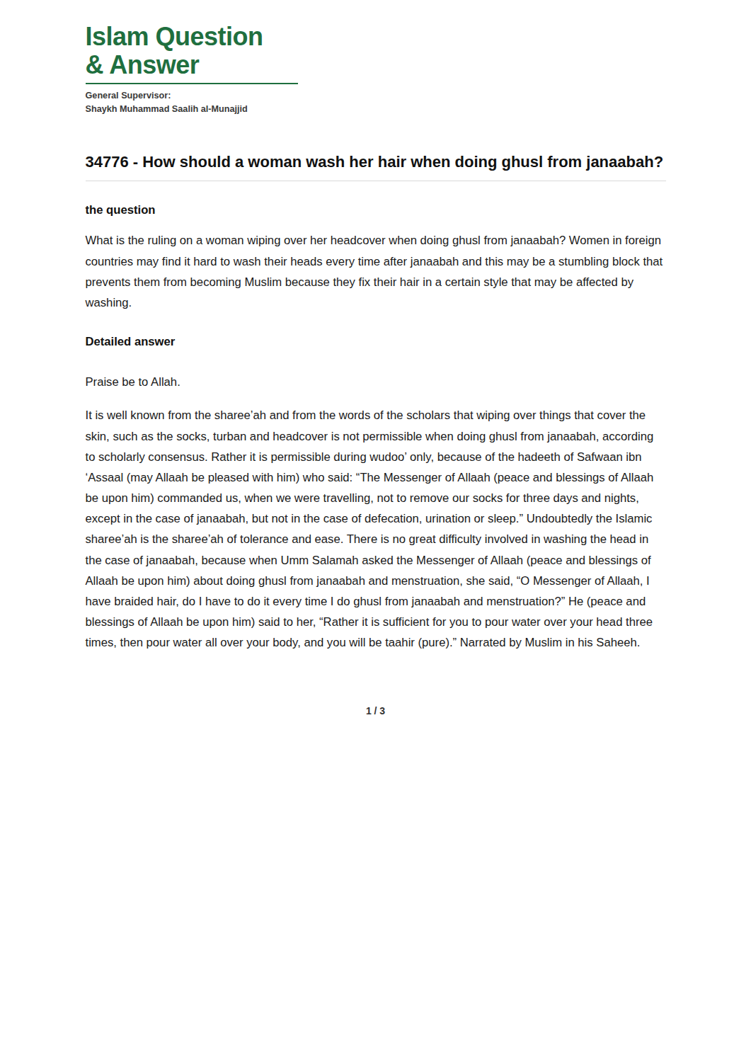Islam Question
& Answer
General Supervisor:
Shaykh Muhammad Saalih al-Munajjid
34776 - How should a woman wash her hair when doing ghusl from janaabah?
the question
What is the ruling on a woman wiping over her headcover when doing ghusl from janaabah? Women in foreign countries may find it hard to wash their heads every time after janaabah and this may be a stumbling block that prevents them from becoming Muslim because they fix their hair in a certain style that may be affected by washing.
Detailed answer
Praise be to Allah.
It is well known from the sharee’ah and from the words of the scholars that wiping over things that cover the skin, such as the socks, turban and headcover is not permissible when doing ghusl from janaabah, according to scholarly consensus. Rather it is permissible during wudoo’ only, because of the hadeeth of Safwaan ibn ‘Assaal (may Allaah be pleased with him) who said: “The Messenger of Allaah (peace and blessings of Allaah be upon him) commanded us, when we were travelling, not to remove our socks for three days and nights, except in the case of janaabah, but not in the case of defecation, urination or sleep.” Undoubtedly the Islamic sharee’ah is the sharee’ah of tolerance and ease. There is no great difficulty involved in washing the head in the case of janaabah, because when Umm Salamah asked the Messenger of Allaah (peace and blessings of Allaah be upon him) about doing ghusl from janaabah and menstruation, she said, “O Messenger of Allaah, I have braided hair, do I have to do it every time I do ghusl from janaabah and menstruation?” He (peace and blessings of Allaah be upon him) said to her, “Rather it is sufficient for you to pour water over your head three times, then pour water all over your body, and you will be taahir (pure).” Narrated by Muslim in his Saheeh.
1 / 3